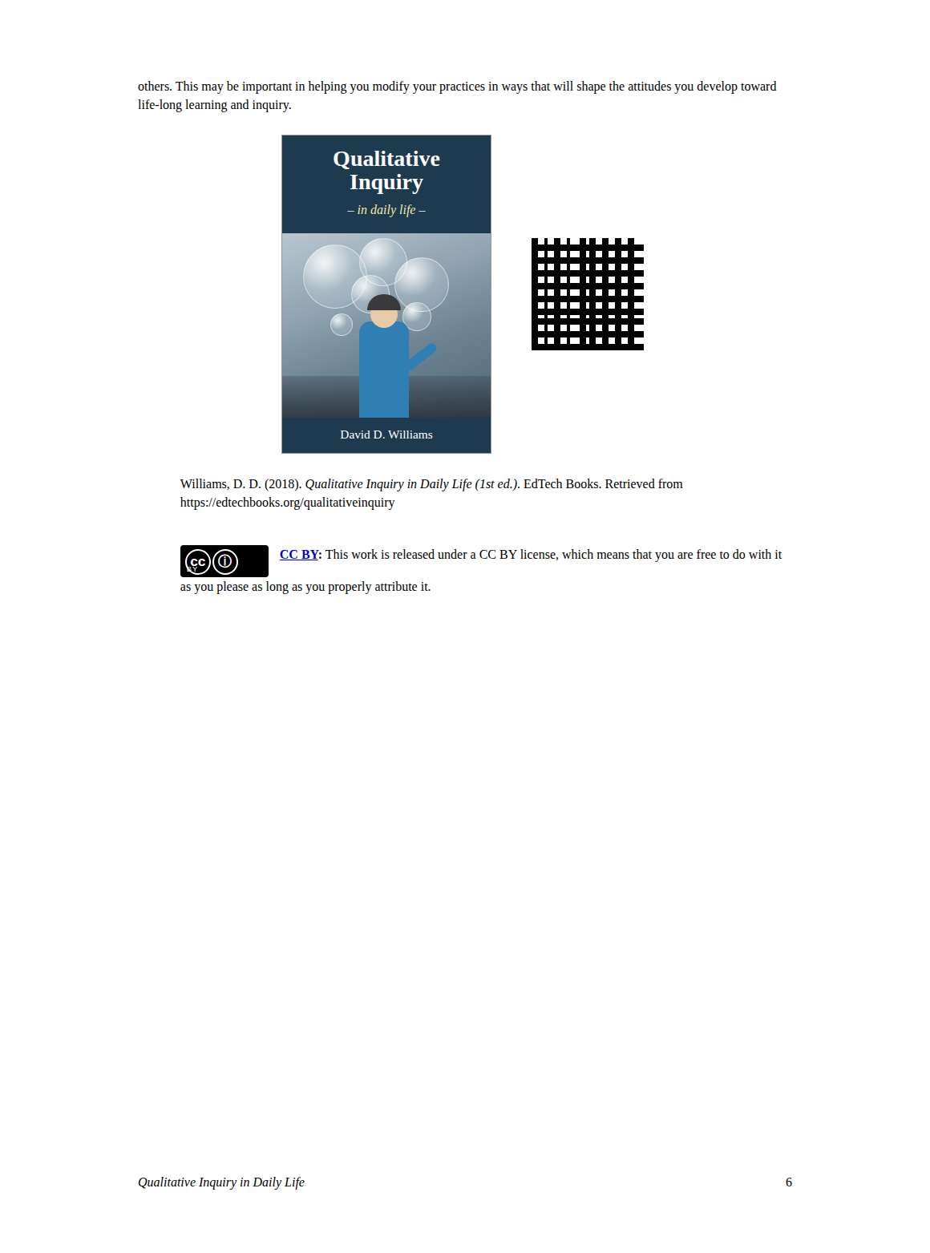others. This may be important in helping you modify your practices in ways that will shape the attitudes you develop toward life-long learning and inquiry.
Qualitative
Inquiry
– in daily life –
David D. Williams
Williams, D. D. (2018). Qualitative Inquiry in Daily Life (1st ed.). EdTech Books. Retrieved from https://edtechbooks.org/qualitativeinquiry
cc ⓘ BY CC BY: This work is released under a CC BY license, which means that you are free to do with it as you please as long as you properly attribute it.
Qualitative Inquiry in Daily Life 6